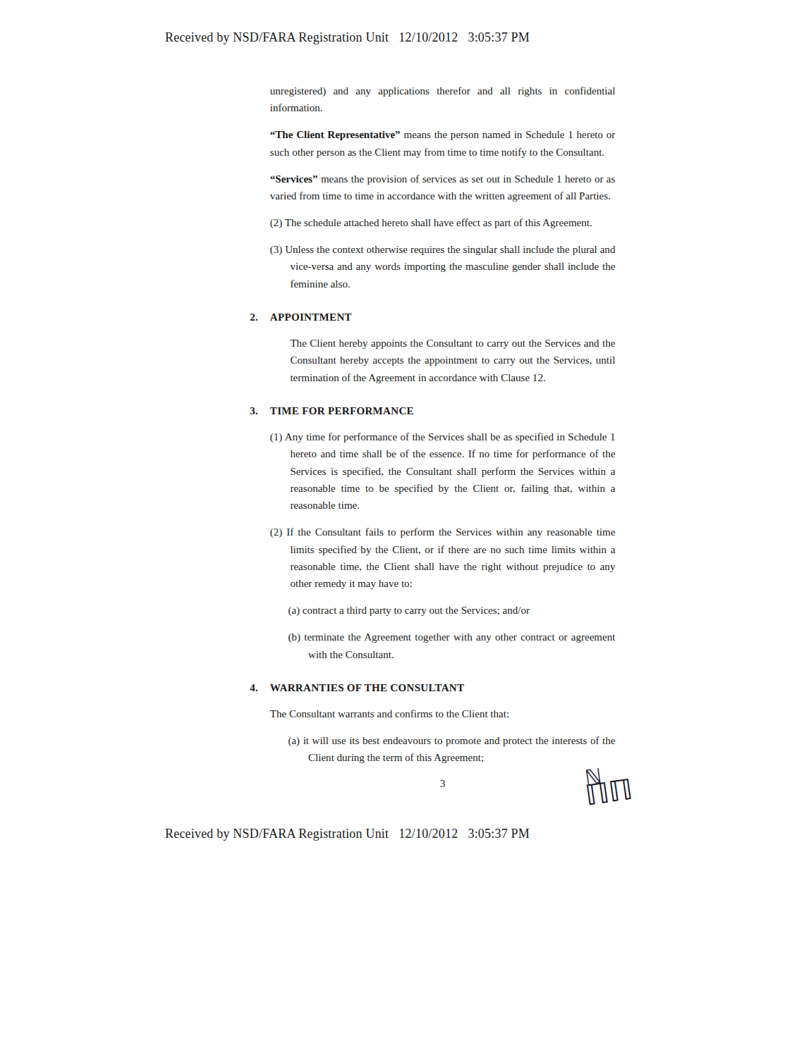Received by NSD/FARA Registration Unit 12/10/2012 3:05:37 PM
unregistered) and any applications therefor and all rights in confidential information.
“The Client Representative” means the person named in Schedule 1 hereto or such other person as the Client may from time to time notify to the Consultant.
“Services” means the provision of services as set out in Schedule 1 hereto or as varied from time to time in accordance with the written agreement of all Parties.
(2) The schedule attached hereto shall have effect as part of this Agreement.
(3) Unless the context otherwise requires the singular shall include the plural and vice-versa and any words importing the masculine gender shall include the feminine also.
2. APPOINTMENT
The Client hereby appoints the Consultant to carry out the Services and the Consultant hereby accepts the appointment to carry out the Services, until termination of the Agreement in accordance with Clause 12.
3. TIME FOR PERFORMANCE
(1) Any time for performance of the Services shall be as specified in Schedule 1 hereto and time shall be of the essence. If no time for performance of the Services is specified, the Consultant shall perform the Services within a reasonable time to be specified by the Client or, failing that, within a reasonable time.
(2) If the Consultant fails to perform the Services within any reasonable time limits specified by the Client, or if there are no such time limits within a reasonable time, the Client shall have the right without prejudice to any other remedy it may have to:
(a) contract a third party to carry out the Services; and/or
(b) terminate the Agreement together with any other contract or agreement with the Consultant.
4. WARRANTIES OF THE CONSULTANT
The Consultant warrants and confirms to the Client that:
(a) it will use its best endeavours to promote and protect the interests of the Client during the term of this Agreement;
3
ℕ ℿℿ
Received by NSD/FARA Registration Unit 12/10/2012 3:05:37 PM